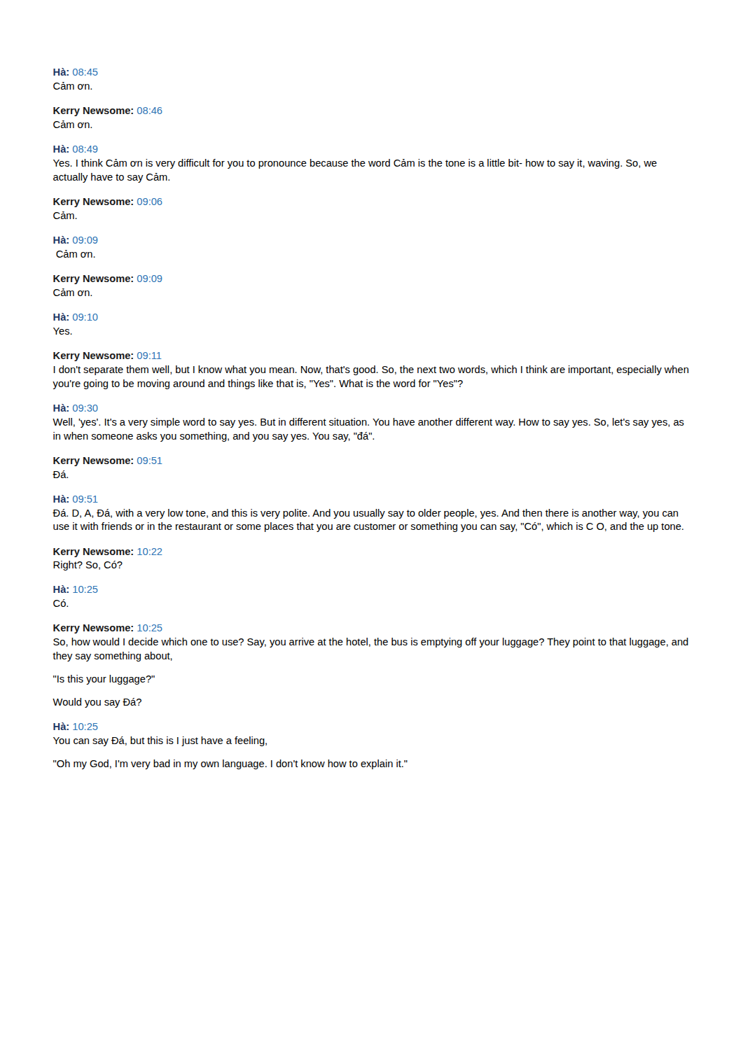Hà: 08:45
Cảm ơn.
Kerry Newsome: 08:46
Cảm ơn.
Hà: 08:49
Yes. I think Cảm ơn is very difficult for you to pronounce because the word Cảm is the tone is a little bit- how to say it, waving. So, we actually have to say Cảm.
Kerry Newsome: 09:06
Cảm.
Hà: 09:09
Cảm ơn.
Kerry Newsome: 09:09
Cảm ơn.
Hà: 09:10
Yes.
Kerry Newsome: 09:11
I don't separate them well, but I know what you mean. Now, that's good. So, the next two words, which I think are important, especially when you're going to be moving around and things like that is, "Yes". What is the word for "Yes"?
Hà: 09:30
Well, 'yes'. It's a very simple word to say yes. But in different situation. You have another different way. How to say yes. So, let's say yes, as in when someone asks you something, and you say yes. You say, "đá".
Kerry Newsome: 09:51
Đá.
Hà: 09:51
Đá. D, A, Đá, with a very low tone, and this is very polite. And you usually say to older people, yes. And then there is another way, you can use it with friends or in the restaurant or some places that you are customer or something you can say, "Có", which is C O, and the up tone.
Kerry Newsome: 10:22
Right? So, Có?
Hà: 10:25
Có.
Kerry Newsome: 10:25
So, how would I decide which one to use? Say, you arrive at the hotel, the bus is emptying off your luggage? They point to that luggage, and they say something about,
"Is this your luggage?"
Would you say Đá?
Hà: 10:25
You can say Đá, but this is I just have a feeling,
"Oh my God, I'm very bad in my own language. I don't know how to explain it."